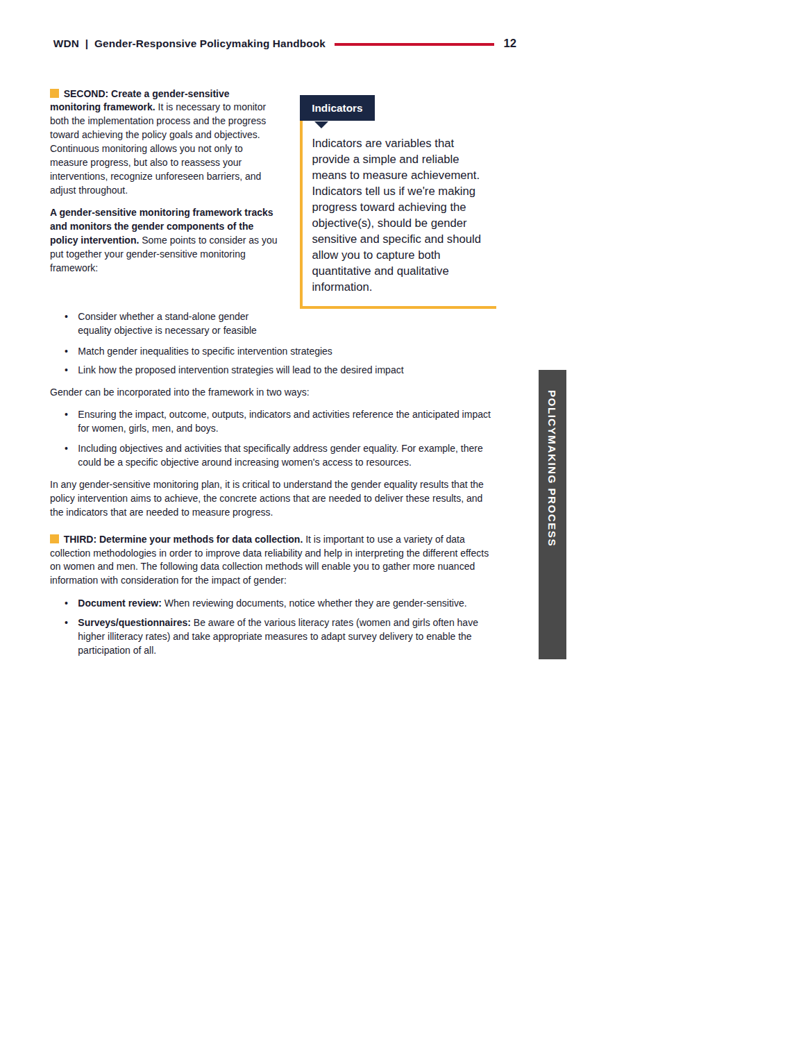WDN | Gender-Responsive Policymaking Handbook 12
POLICYMAKING PROCESS
SECOND: Create a gender-sensitive monitoring framework. It is necessary to monitor both the implementation process and the progress toward achieving the policy goals and objectives. Continuous monitoring allows you not only to measure progress, but also to reassess your interventions, recognize unforeseen barriers, and adjust throughout.
A gender-sensitive monitoring framework tracks and monitors the gender components of the policy intervention. Some points to consider as you put together your gender-sensitive monitoring framework:
Indicators
Indicators are variables that provide a simple and reliable means to measure achievement. Indicators tell us if we're making progress toward achieving the objective(s), should be gender sensitive and specific and should allow you to capture both quantitative and qualitative information.
Consider whether a stand-alone gender equality objective is necessary or feasible
Match gender inequalities to specific intervention strategies
Link how the proposed intervention strategies will lead to the desired impact
Gender can be incorporated into the framework in two ways:
Ensuring the impact, outcome, outputs, indicators and activities reference the anticipated impact for women, girls, men, and boys.
Including objectives and activities that specifically address gender equality. For example, there could be a specific objective around increasing women's access to resources.
In any gender-sensitive monitoring plan, it is critical to understand the gender equality results that the policy intervention aims to achieve, the concrete actions that are needed to deliver these results, and the indicators that are needed to measure progress.
THIRD: Determine your methods for data collection. It is important to use a variety of data collection methodologies in order to improve data reliability and help in interpreting the different effects on women and men. The following data collection methods will enable you to gather more nuanced information with consideration for the impact of gender:
Document review: When reviewing documents, notice whether they are gender-sensitive.
Surveys/questionnaires: Be aware of the various literacy rates (women and girls often have higher illiteracy rates) and take appropriate measures to adapt survey delivery to enable the participation of all.